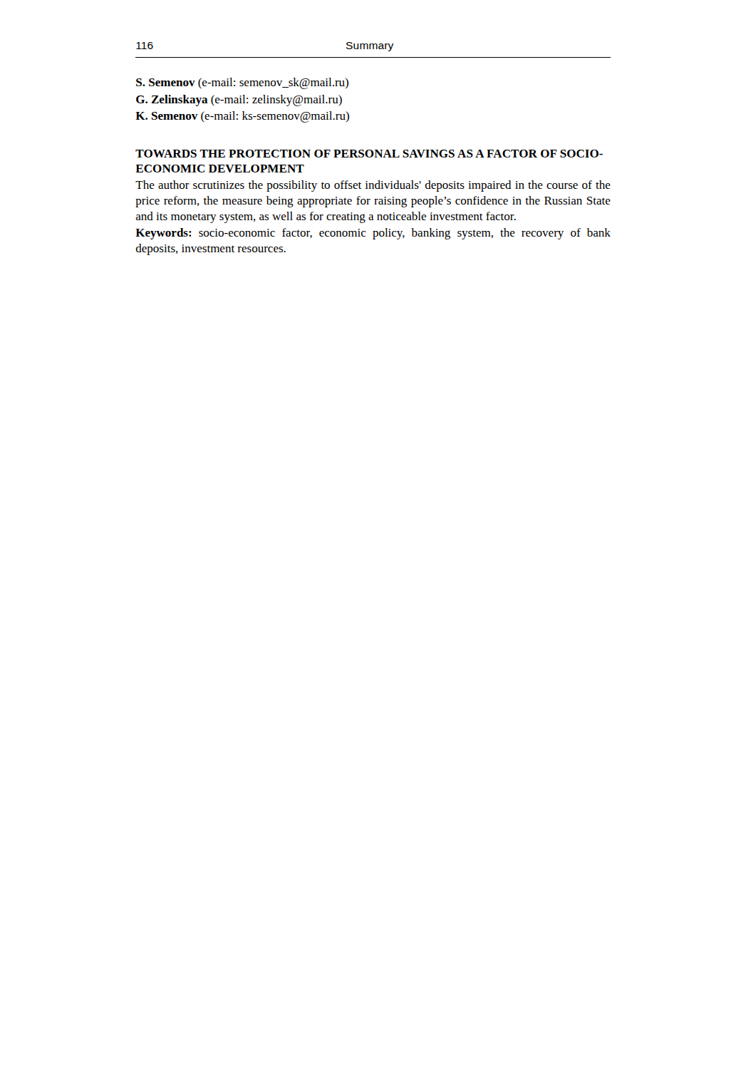116 Summary
S. Semenov (e-mail: semenov_sk@mail.ru)
G. Zelinskaya (e-mail: zelinsky@mail.ru)
K. Semenov (e-mail: ks-semenov@mail.ru)
Towards the protection of personal savings as a factor of socio-economic development
The author scrutinizes the possibility to offset individuals' deposits impaired in the course of the price reform, the measure being appropriate for raising people’s confidence in the Russian State and its monetary system, as well as for creating a noticeable investment factor.
Keywords: socio-economic factor, economic policy, banking system, the recovery of bank deposits, investment resources.